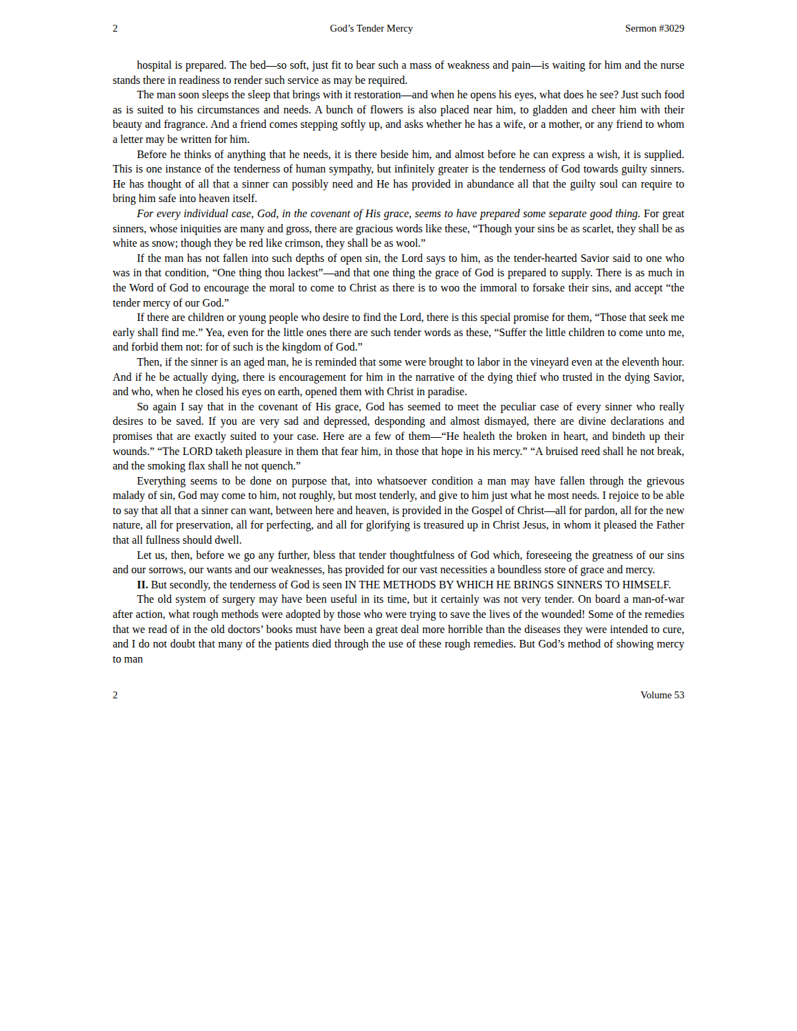2 God’s Tender Mercy Sermon #3029
hospital is prepared. The bed—so soft, just fit to bear such a mass of weakness and pain—is waiting for him and the nurse stands there in readiness to render such service as may be required.
The man soon sleeps the sleep that brings with it restoration—and when he opens his eyes, what does he see? Just such food as is suited to his circumstances and needs. A bunch of flowers is also placed near him, to gladden and cheer him with their beauty and fragrance. And a friend comes stepping softly up, and asks whether he has a wife, or a mother, or any friend to whom a letter may be written for him.
Before he thinks of anything that he needs, it is there beside him, and almost before he can express a wish, it is supplied. This is one instance of the tenderness of human sympathy, but infinitely greater is the tenderness of God towards guilty sinners. He has thought of all that a sinner can possibly need and He has provided in abundance all that the guilty soul can require to bring him safe into heaven itself.
For every individual case, God, in the covenant of His grace, seems to have prepared some separate good thing. For great sinners, whose iniquities are many and gross, there are gracious words like these, “Though your sins be as scarlet, they shall be as white as snow; though they be red like crimson, they shall be as wool.”
If the man has not fallen into such depths of open sin, the Lord says to him, as the tender-hearted Savior said to one who was in that condition, “One thing thou lackest”—and that one thing the grace of God is prepared to supply. There is as much in the Word of God to encourage the moral to come to Christ as there is to woo the immoral to forsake their sins, and accept “the tender mercy of our God.”
If there are children or young people who desire to find the Lord, there is this special promise for them, “Those that seek me early shall find me.” Yea, even for the little ones there are such tender words as these, “Suffer the little children to come unto me, and forbid them not: for of such is the kingdom of God.”
Then, if the sinner is an aged man, he is reminded that some were brought to labor in the vineyard even at the eleventh hour. And if he be actually dying, there is encouragement for him in the narrative of the dying thief who trusted in the dying Savior, and who, when he closed his eyes on earth, opened them with Christ in paradise.
So again I say that in the covenant of His grace, God has seemed to meet the peculiar case of every sinner who really desires to be saved. If you are very sad and depressed, desponding and almost dismayed, there are divine declarations and promises that are exactly suited to your case. Here are a few of them—“He healeth the broken in heart, and bindeth up their wounds.” “The LORD taketh pleasure in them that fear him, in those that hope in his mercy.” “A bruised reed shall he not break, and the smoking flax shall he not quench.”
Everything seems to be done on purpose that, into whatsoever condition a man may have fallen through the grievous malady of sin, God may come to him, not roughly, but most tenderly, and give to him just what he most needs. I rejoice to be able to say that all that a sinner can want, between here and heaven, is provided in the Gospel of Christ—all for pardon, all for the new nature, all for preservation, all for perfecting, and all for glorifying is treasured up in Christ Jesus, in whom it pleased the Father that all fullness should dwell.
Let us, then, before we go any further, bless that tender thoughtfulness of God which, foreseeing the greatness of our sins and our sorrows, our wants and our weaknesses, has provided for our vast necessities a boundless store of grace and mercy.
II. But secondly, the tenderness of God is seen IN THE METHODS BY WHICH HE BRINGS SINNERS TO HIMSELF.
The old system of surgery may have been useful in its time, but it certainly was not very tender. On board a man-of-war after action, what rough methods were adopted by those who were trying to save the lives of the wounded! Some of the remedies that we read of in the old doctors’ books must have been a great deal more horrible than the diseases they were intended to cure, and I do not doubt that many of the patients died through the use of these rough remedies. But God’s method of showing mercy to man
2 Volume 53